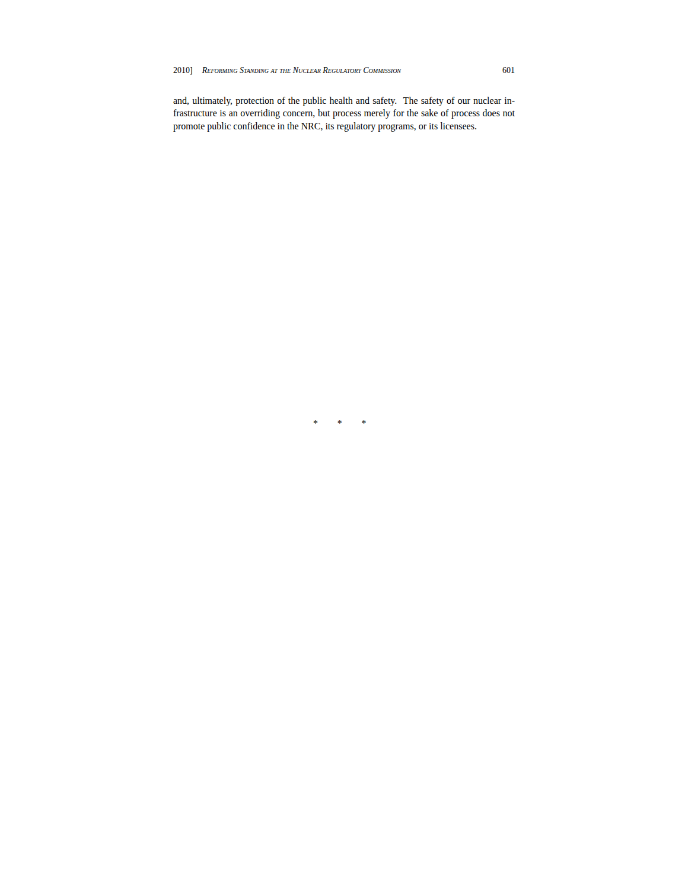2010] Reforming Standing at the Nuclear Regulatory Commission 601
and, ultimately, protection of the public health and safety. The safety of our nuclear infrastructure is an overriding concern, but process merely for the sake of process does not promote public confidence in the NRC, its regulatory programs, or its licensees.
* * *